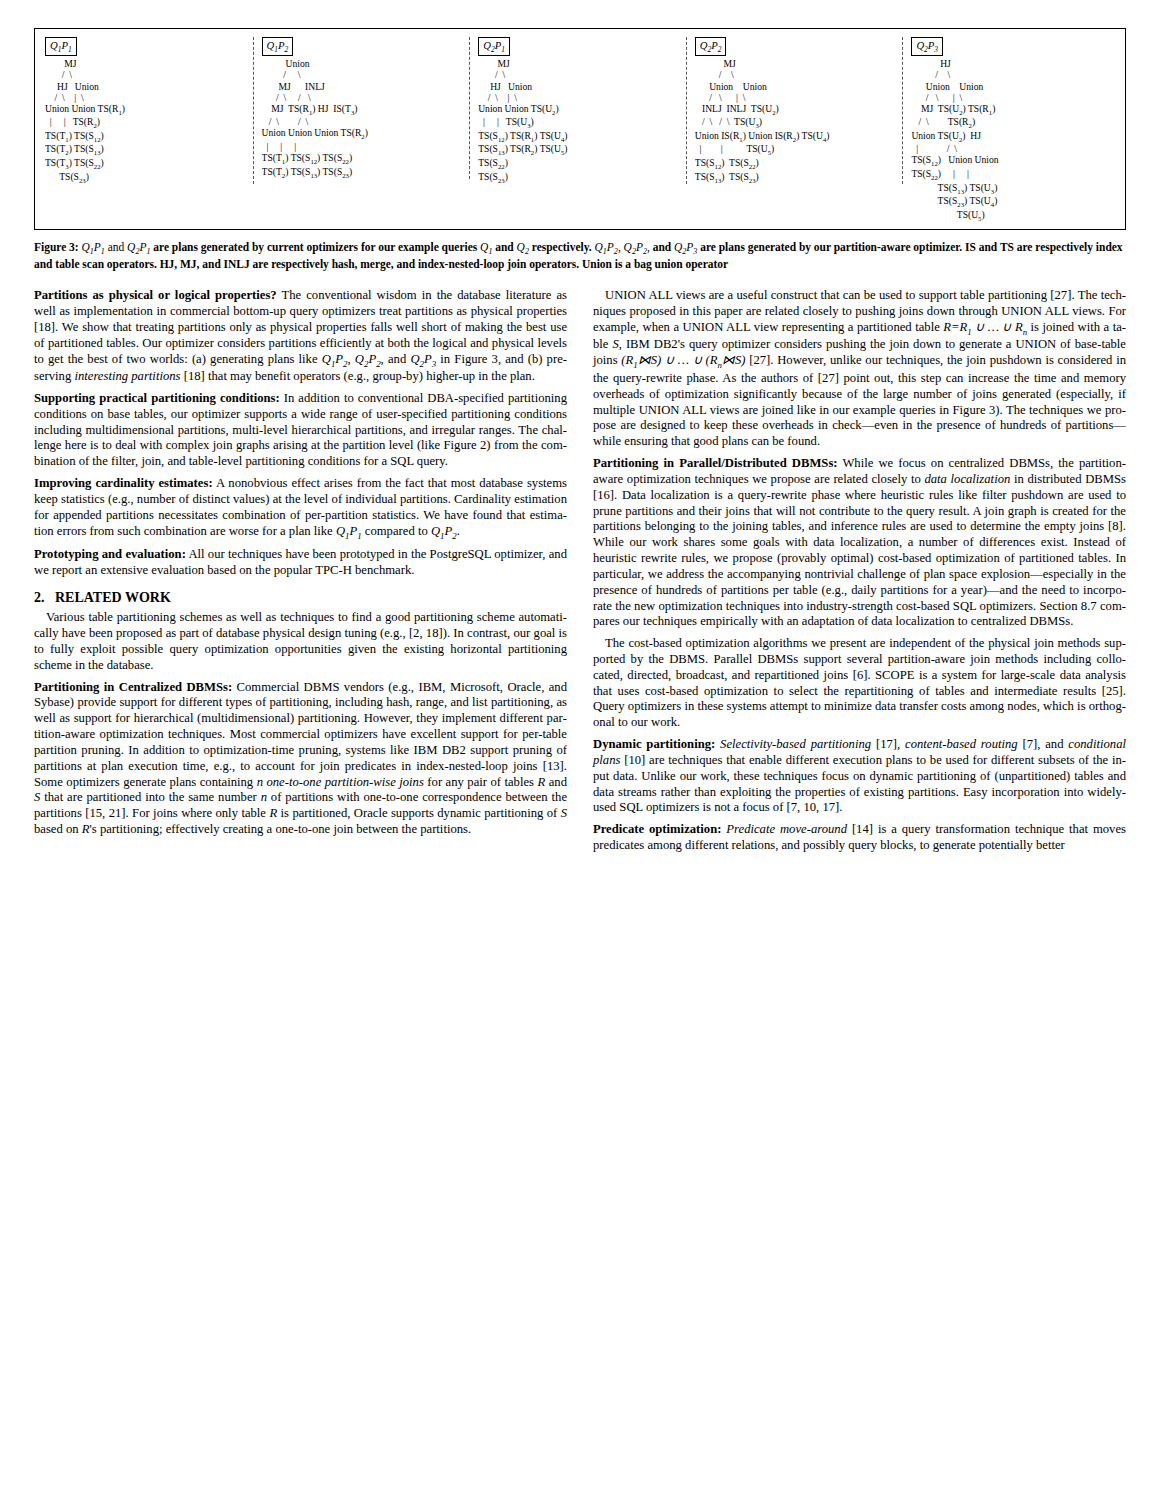Q1P1
MJ / \ HJ Union / \ | \ Union Union TS(R1) | | TS(R2) TS(T1) TS(S12) TS(T2) TS(S13) TS(T3) TS(S22) TS(S23)
Q1P2
Union / \ MJ INLJ / \ / \ MJ TS(R1) HJ IS(T3) / \ / \ Union Union Union TS(R2) | | | TS(T1) TS(S12) TS(S22) TS(T2) TS(S13) TS(S23)
Q2P1
MJ / \ HJ Union / \ | \ Union Union TS(U2) | | TS(U3) TS(S12) TS(R1) TS(U4) TS(S13) TS(R2) TS(U5) TS(S22) TS(S23)
Q2P2
MJ / \ Union Union / \ | \ INLJ INLJ TS(U2) / \ / \ TS(U3) Union IS(R1) Union IS(R2) TS(U4) | | TS(U5) TS(S12) TS(S22) TS(S13) TS(S23)
Q2P3
HJ / \ Union Union / \ | \ MJ TS(U2) TS(R1) / \ TS(R2) Union TS(U2) HJ | / \ TS(S12) Union Union TS(S22) | | TS(S13) TS(U3) TS(S23) TS(U4) TS(U5)
Figure 3: Q1P1 and Q2P1 are plans generated by current optimizers for our example queries Q1 and Q2 respectively. Q1P2, Q2P2, and Q2P3 are plans generated by our partition-aware optimizer. IS and TS are respectively index and table scan operators. HJ, MJ, and INLJ are respectively hash, merge, and index-nested-loop join operators. Union is a bag union operator
Partitions as physical or logical properties? The conventional wisdom in the database literature as well as implementation in commercial bottom-up query optimizers treat partitions as physical properties [18]. We show that treating partitions only as physical properties falls well short of making the best use of partitioned tables. Our optimizer considers partitions efficiently at both the logical and physical levels to get the best of two worlds: (a) generating plans like Q1P2, Q2P2, and Q2P3 in Figure 3, and (b) preserving interesting partitions [18] that may benefit operators (e.g., group-by) higher-up in the plan.
Supporting practical partitioning conditions: In addition to conventional DBA-specified partitioning conditions on base tables, our optimizer supports a wide range of user-specified partitioning conditions including multidimensional partitions, multi-level hierarchical partitions, and irregular ranges. The challenge here is to deal with complex join graphs arising at the partition level (like Figure 2) from the combination of the filter, join, and table-level partitioning conditions for a SQL query.
Improving cardinality estimates: A nonobvious effect arises from the fact that most database systems keep statistics (e.g., number of distinct values) at the level of individual partitions. Cardinality estimation for appended partitions necessitates combination of per-partition statistics. We have found that estimation errors from such combination are worse for a plan like Q1P1 compared to Q1P2.
Prototyping and evaluation: All our techniques have been prototyped in the PostgreSQL optimizer, and we report an extensive evaluation based on the popular TPC-H benchmark.
2. RELATED WORK
Various table partitioning schemes as well as techniques to find a good partitioning scheme automatically have been proposed as part of database physical design tuning (e.g., [2, 18]). In contrast, our goal is to fully exploit possible query optimization opportunities given the existing horizontal partitioning scheme in the database.
Partitioning in Centralized DBMSs: Commercial DBMS vendors (e.g., IBM, Microsoft, Oracle, and Sybase) provide support for different types of partitioning, including hash, range, and list partitioning, as well as support for hierarchical (multidimensional) partitioning. However, they implement different partition-aware optimization techniques. Most commercial optimizers have excellent support for per-table partition pruning. In addition to optimization-time pruning, systems like IBM DB2 support pruning of partitions at plan execution time, e.g., to account for join predicates in index-nested-loop joins [13]. Some optimizers generate plans containing n one-to-one partition-wise joins for any pair of tables R and S that are partitioned into the same number n of partitions with one-to-one correspondence between the partitions [15, 21]. For joins where only table R is partitioned, Oracle supports dynamic partitioning of S based on R's partitioning; effectively creating a one-to-one join between the partitions.
UNION ALL views are a useful construct that can be used to support table partitioning [27]. The techniques proposed in this paper are related closely to pushing joins down through UNION ALL views. For example, when a UNION ALL view representing a partitioned table R=R1 ∪ … ∪ Rn is joined with a table S, IBM DB2's query optimizer considers pushing the join down to generate a UNION of base-table joins (R1⋈S) ∪ … ∪ (Rn⋈S) [27]. However, unlike our techniques, the join pushdown is considered in the query-rewrite phase. As the authors of [27] point out, this step can increase the time and memory overheads of optimization significantly because of the large number of joins generated (especially, if multiple UNION ALL views are joined like in our example queries in Figure 3). The techniques we propose are designed to keep these overheads in check—even in the presence of hundreds of partitions—while ensuring that good plans can be found.
Partitioning in Parallel/Distributed DBMSs: While we focus on centralized DBMSs, the partition-aware optimization techniques we propose are related closely to data localization in distributed DBMSs [16]. Data localization is a query-rewrite phase where heuristic rules like filter pushdown are used to prune partitions and their joins that will not contribute to the query result. A join graph is created for the partitions belonging to the joining tables, and inference rules are used to determine the empty joins [8]. While our work shares some goals with data localization, a number of differences exist. Instead of heuristic rewrite rules, we propose (provably optimal) cost-based optimization of partitioned tables. In particular, we address the accompanying nontrivial challenge of plan space explosion—especially in the presence of hundreds of partitions per table (e.g., daily partitions for a year)—and the need to incorporate the new optimization techniques into industry-strength cost-based SQL optimizers. Section 8.7 compares our techniques empirically with an adaptation of data localization to centralized DBMSs.
The cost-based optimization algorithms we present are independent of the physical join methods supported by the DBMS. Parallel DBMSs support several partition-aware join methods including collocated, directed, broadcast, and repartitioned joins [6]. SCOPE is a system for large-scale data analysis that uses cost-based optimization to select the repartitioning of tables and intermediate results [25]. Query optimizers in these systems attempt to minimize data transfer costs among nodes, which is orthogonal to our work.
Dynamic partitioning: Selectivity-based partitioning [17], content-based routing [7], and conditional plans [10] are techniques that enable different execution plans to be used for different subsets of the input data. Unlike our work, these techniques focus on dynamic partitioning of (unpartitioned) tables and data streams rather than exploiting the properties of existing partitions. Easy incorporation into widely-used SQL optimizers is not a focus of [7, 10, 17].
Predicate optimization: Predicate move-around [14] is a query transformation technique that moves predicates among different relations, and possibly query blocks, to generate potentially better